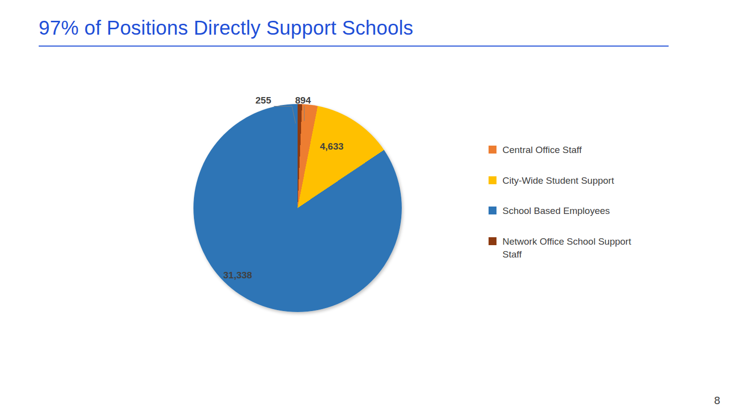97% of Positions Directly Support Schools
255 894 4,633 31,338
Central Office Staff
City-Wide Student Support
School Based Employees
Network Office School Support
Staff
8